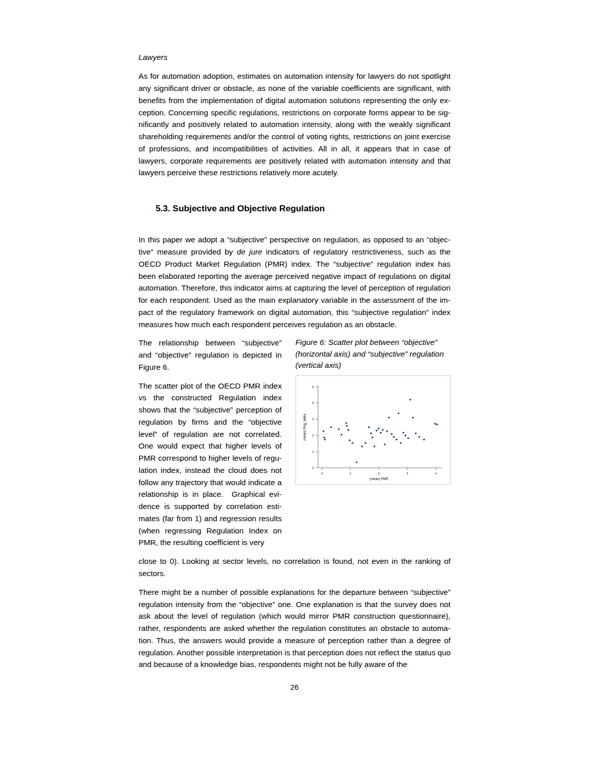Lawyers
As for automation adoption, estimates on automation intensity for lawyers do not spotlight any significant driver or obstacle, as none of the variable coefficients are significant, with benefits from the implementation of digital automation solutions representing the only exception. Concerning specific regulations, restrictions on corporate forms appear to be significantly and positively related to automation intensity, along with the weakly significant shareholding requirements and/or the control of voting rights, restrictions on joint exercise of professions, and incompatibilities of activities. All in all, it appears that in case of lawyers, corporate requirements are positively related with automation intensity and that lawyers perceive these restrictions relatively more acutely.
5.3. Subjective and Objective Regulation
In this paper we adopt a “subjective” perspective on regulation, as opposed to an “objective” measure provided by de jure indicators of regulatory restrictiveness, such as the OECD Product Market Regulation (PMR) index. The “subjective” regulation index has been elaborated reporting the average perceived negative impact of regulations on digital automation. Therefore, this indicator aims at capturing the level of perception of regulation for each respondent. Used as the main explanatory variable in the assessment of the impact of the regulatory framework on digital automation, this “subjective regulation” index measures how much each respondent perceives regulation as an obstacle.
The relationship between “subjective” and “objective” regulation is depicted in Figure 6.
The scatter plot of the OECD PMR index vs the constructed Regulation index shows that the “subjective” perception of regulation by firms and the “objective level” of regulation are not correlated. One would expect that higher levels of PMR correspond to higher levels of regulation index, instead the cloud does not follow any trajectory that would indicate a relationship is in place. Graphical evidence is supported by correlation estimates (far from 1) and regression results (when regressing Regulation Index on PMR, the resulting coefficient is very
Figure 6: Scatter plot between “objective” (horizontal axis) and “subjective” regulation (vertical axis)
0 1 2 3 4 5 0 1 2 3 4 (mean) PMR (mean) Reg_index
close to 0). Looking at sector levels, no correlation is found, not even in the ranking of sectors.
There might be a number of possible explanations for the departure between “subjective” regulation intensity from the “objective” one. One explanation is that the survey does not ask about the level of regulation (which would mirror PMR construction questionnaire), rather, respondents are asked whether the regulation constitutes an obstacle to automation. Thus, the answers would provide a measure of perception rather than a degree of regulation. Another possible interpretation is that perception does not reflect the status quo and because of a knowledge bias, respondents might not be fully aware of the
26